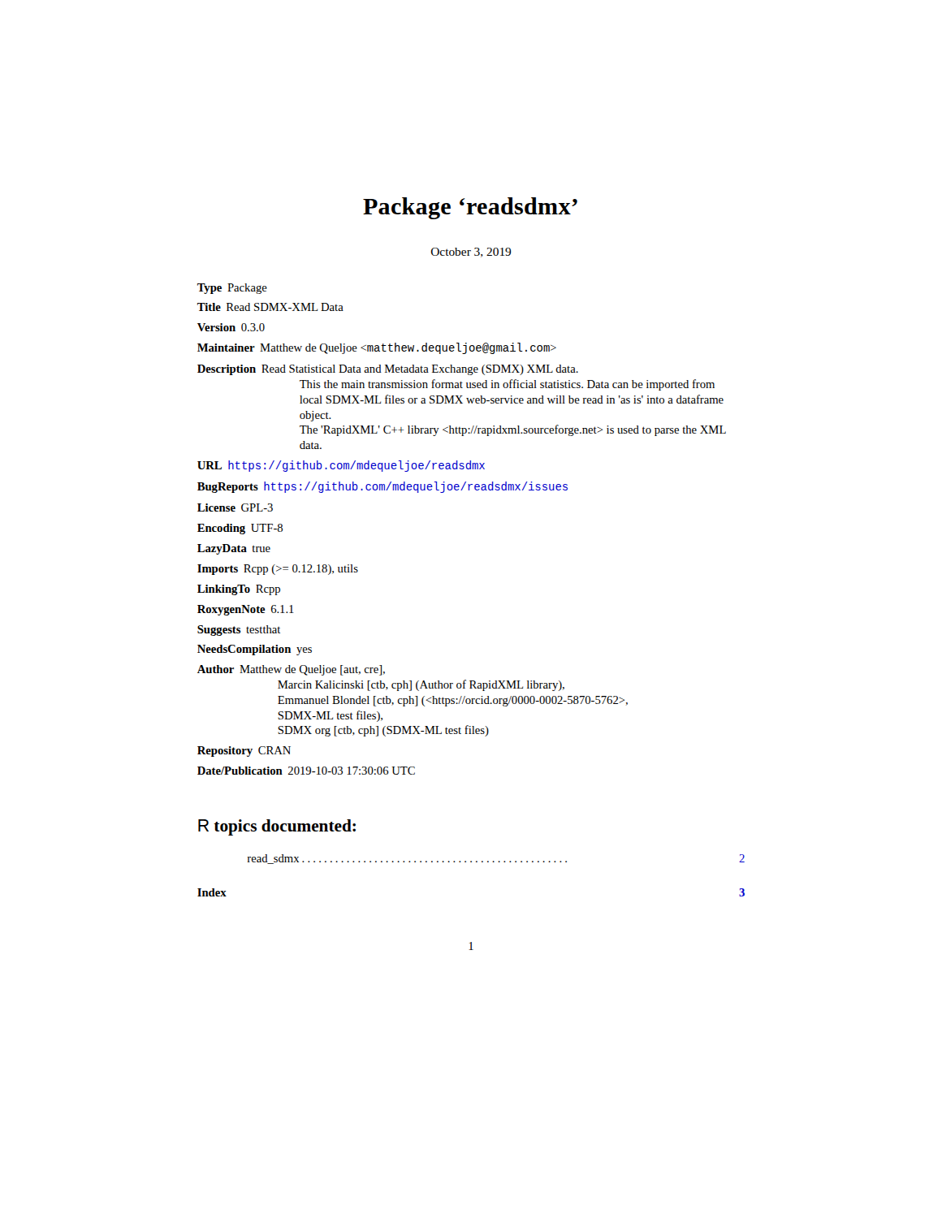Package ‘readsdmx’
October 3, 2019
Type
Package
Title
Read SDMX-XML Data
Version
0.3.0
Maintainer
Matthew de Queljoe <matthew.dequeljoe@gmail.com>
Description
Read Statistical Data and Metadata Exchange (SDMX) XML data. This the main transmission format used in official statistics. Data can be imported from local SDMX-ML files or a SDMX web-service and will be read in 'as is' into a dataframe object. The 'RapidXML' C++ library <http://rapidxml.sourceforge.net> is used to parse the XML data.
URL
https://github.com/mdequeljoe/readsdmx
BugReports
https://github.com/mdequeljoe/readsdmx/issues
License
GPL-3
Encoding
UTF-8
LazyData
true
Imports
Rcpp (>= 0.12.18), utils
LinkingTo
Rcpp
RoxygenNote
6.1.1
Suggests
testthat
NeedsCompilation
yes
Author
Matthew de Queljoe [aut, cre], Marcin Kalicinski [ctb, cph] (Author of RapidXML library), Emmanuel Blondel [ctb, cph] (<https://orcid.org/0000-0002-5870-5762>, SDMX-ML test files), SDMX org [ctb, cph] (SDMX-ML test files)
Repository
CRAN
Date/Publication
2019-10-03 17:30:06 UTC
R topics documented:
read_sdmx ................................................ 2
Index 3
1